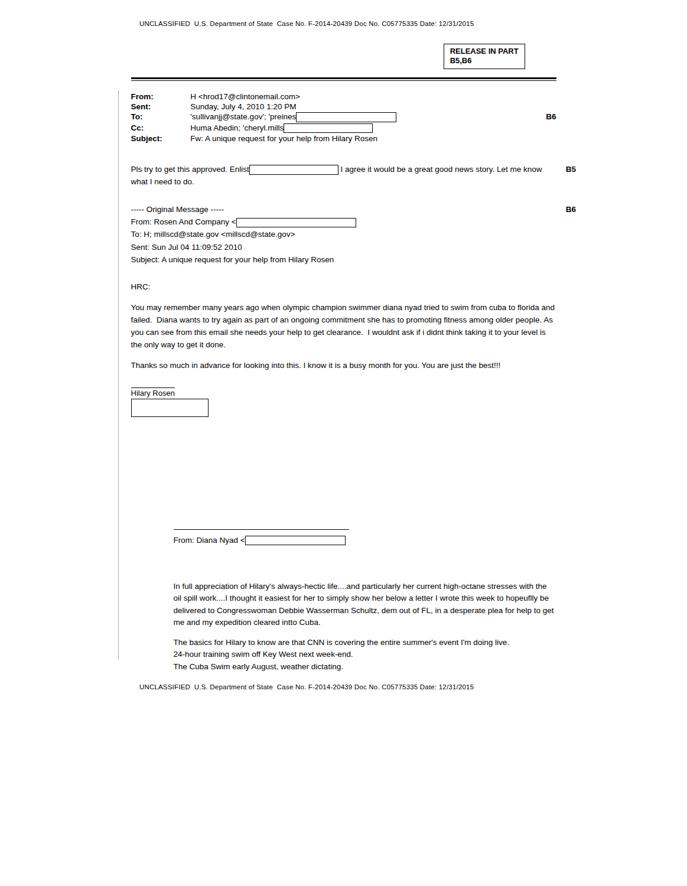UNCLASSIFIED U.S. Department of State Case No. F-2014-20439 Doc No. C05775335 Date: 12/31/2015
RELEASE IN PART
B5,B6
| From: | H <hrod17@clintonemail.com> | |
| Sent: | Sunday, July 4, 2010 1:20 PM | |
| To: | 'sullivanjj@state.gov'; 'preines | B6 |
| Cc: | Huma Abedin; 'cheryl.mills | |
| Subject: | Fw: A unique request for your help from Hilary Rosen | |
B5
Pls try to get this approved. Enlist I agree it would be a great good news story. Let me know what I need to do.
B6
----- Original Message -----
From: Rosen And Company <
To: H; millscd@state.gov <millscd@state.gov>
Sent: Sun Jul 04 11:09:52 2010
Subject: A unique request for your help from Hilary Rosen
HRC:
You may remember many years ago when olympic champion swimmer diana nyad tried to swim from cuba to florida and failed. Diana wants to try again as part of an ongoing commitment she has to promoting fitness among older people. As you can see from this email she needs your help to get clearance. I wouldnt ask if i didnt think taking it to your level is the only way to get it done.
Thanks so much in advance for looking into this. I know it is a busy month for you. You are just the best!!!
Hilary Rosen
From: Diana Nyad <
In full appreciation of Hilary's always-hectic life....and particularly her current high-octane stresses with the oil spill work....I thought it easiest for her to simply show her below a letter I wrote this week to hopeuflly be delivered to Congresswoman Debbie Wasserman Schultz, dem out of FL, in a desperate plea for help to get me and my expedition cleared intto Cuba.
The basics for Hilary to know are that CNN is covering the entire summer's event I'm doing live.
24-hour training swim off Key West next week-end.
The Cuba Swim early August, weather dictating.
UNCLASSIFIED U.S. Department of State Case No. F-2014-20439 Doc No. C05775335 Date: 12/31/2015